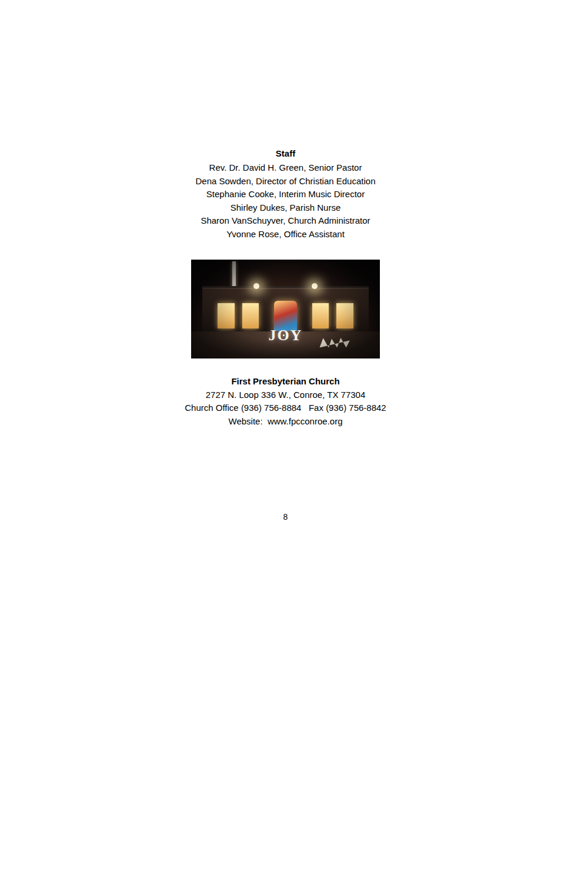Staff
Rev. Dr. David H. Green, Senior Pastor
Dena Sowden, Director of Christian Education
Stephanie Cooke, Interim Music Director
Shirley Dukes, Parish Nurse
Sharon VanSchuyver, Church Administrator
Yvonne Rose, Office Assistant
JOY
First Presbyterian Church
2727 N. Loop 336 W., Conroe, TX 77304
Church Office (936) 756-8884 Fax (936) 756-8842
Website: www.fpcconroe.org
8